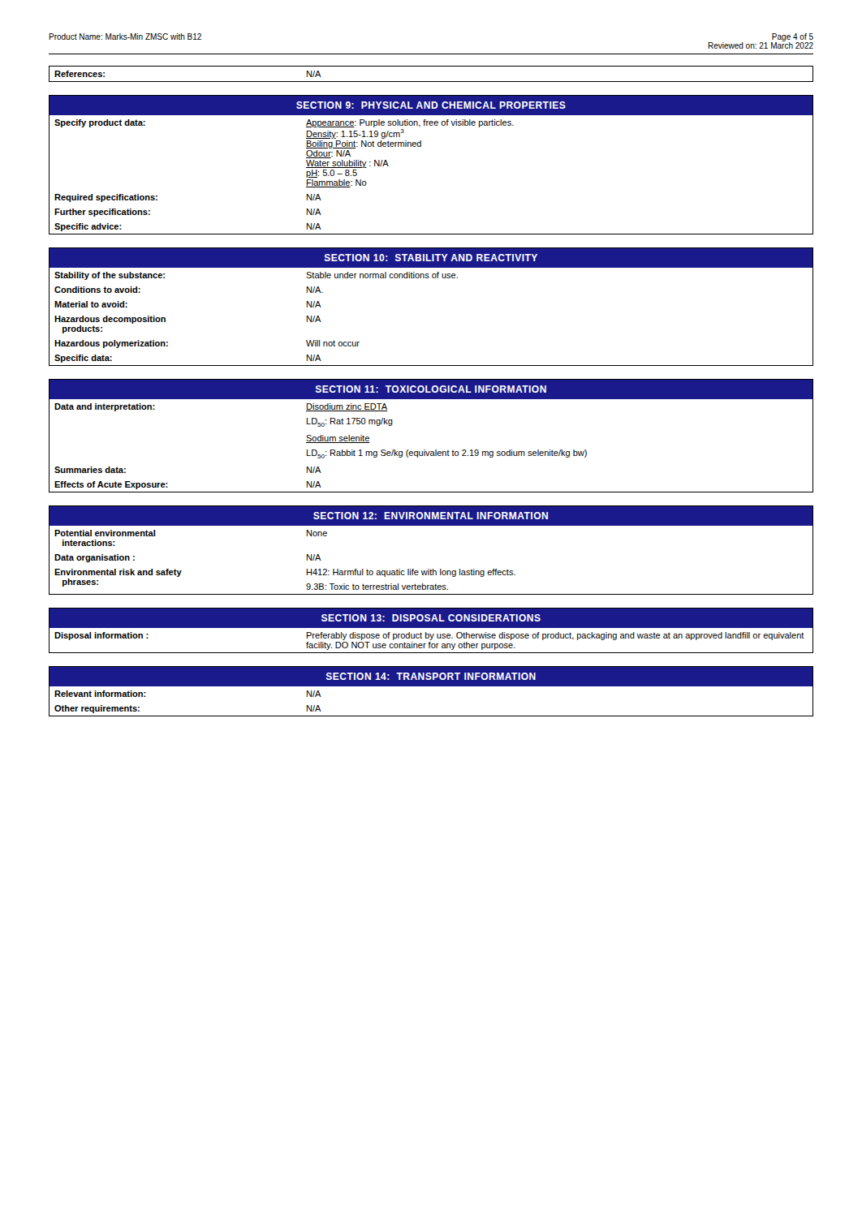Product Name: Marks-Min ZMSC with B12
Page 4 of 5
Reviewed on: 21 March 2022
| References: | N/A |
SECTION 9: PHYSICAL AND CHEMICAL PROPERTIES
| Specify product data: | Appearance : Purple solution, free of visible particles. Density : 1.15-1.19 g/cm 3 Boiling Point : Not determined Odour : N/A Water solubility : N/A pH : 5.0 – 8.5 Flammable : No |
| Required specifications: | N/A |
| Further specifications: | N/A |
| Specific advice: | N/A |
SECTION 10: STABILITY AND REACTIVITY
| Stability of the substance: | Stable under normal conditions of use. |
| Conditions to avoid: | N/A. |
| Material to avoid: | N/A |
| Hazardous decomposition products: | N/A |
| Hazardous polymerization: | Will not occur |
| Specific data: | N/A |
SECTION 11: TOXICOLOGICAL INFORMATION
| Data and interpretation: | Disodium zinc EDTA |
| | LD 50 : Rat 1750 mg/kg |
| | Sodium selenite |
| | LD 50 : Rabbit 1 mg Se/kg (equivalent to 2.19 mg sodium selenite/kg bw) |
| Summaries data: | N/A |
| Effects of Acute Exposure: | N/A |
SECTION 12: ENVIRONMENTAL INFORMATION
| Potential environmental interactions: | None |
| Data organisation : | N/A |
| Environmental risk and safety phrases: | H412: Harmful to aquatic life with long lasting effects. 9.3B: Toxic to terrestrial vertebrates. |
SECTION 13: DISPOSAL CONSIDERATIONS
| Disposal information : | Preferably dispose of product by use. Otherwise dispose of product, packaging and waste at an approved landfill or equivalent facility. DO NOT use container for any other purpose. |
SECTION 14: TRANSPORT INFORMATION
| Relevant information: | N/A |
| Other requirements: | N/A |